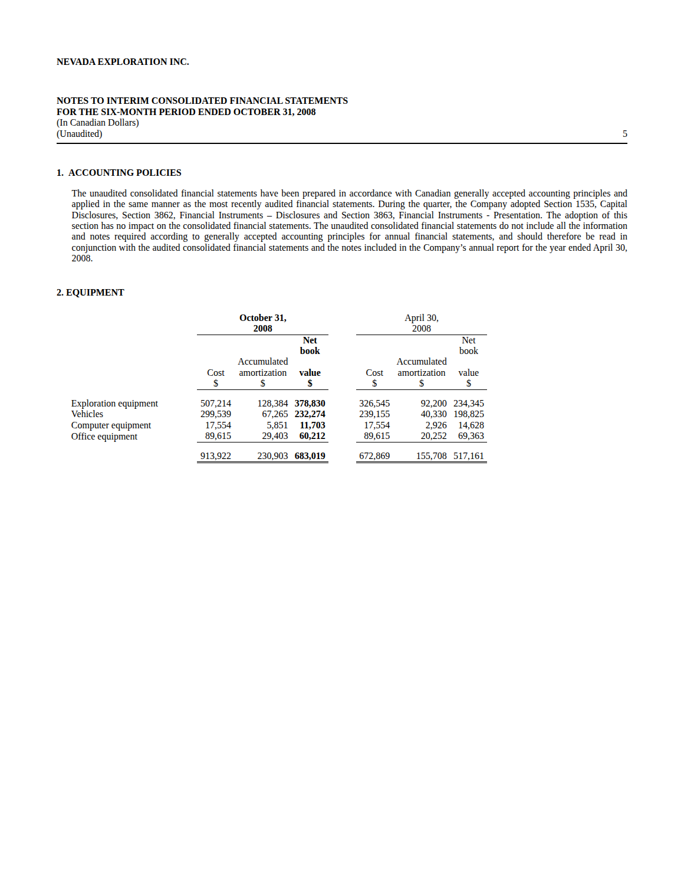NEVADA EXPLORATION INC.
NOTES TO INTERIM CONSOLIDATED FINANCIAL STATEMENTS
FOR THE SIX-MONTH PERIOD ENDED OCTOBER 31, 2008
(In Canadian Dollars)
(Unaudited) 5
1. ACCOUNTING POLICIES
The unaudited consolidated financial statements have been prepared in accordance with Canadian generally accepted accounting principles and applied in the same manner as the most recently audited financial statements. During the quarter, the Company adopted Section 1535, Capital Disclosures, Section 3862, Financial Instruments – Disclosures and Section 3863, Financial Instruments - Presentation. The adoption of this section has no impact on the consolidated financial statements. The unaudited consolidated financial statements do not include all the information and notes required according to generally accepted accounting principles for annual financial statements, and should therefore be read in conjunction with the audited consolidated financial statements and the notes included in the Company’s annual report for the year ended April 30, 2008.
2. EQUIPMENT
| | October 31, 2008 | | April 30, 2008 |
| | | | Net book | | | | Net book |
| | Cost | Accumulated amortization | value | | Cost | Accumulated amortization | value |
| | $ | $ | $ | | $ | $ | $ |
| Exploration equipment | 507,214 | 128,384 | 378,830 | | 326,545 | 92,200 | 234,345 |
| Vehicles | 299,539 | 67,265 | 232,274 | | 239,155 | 40,330 | 198,825 |
| Computer equipment | 17,554 | 5,851 | 11,703 | | 17,554 | 2,926 | 14,628 |
| Office equipment | 89,615 | 29,403 | 60,212 | | 89,615 | 20,252 | 69,363 |
| | 913,922 | 230,903 | 683,019 | | 672,869 | 155,708 | 517,161 |